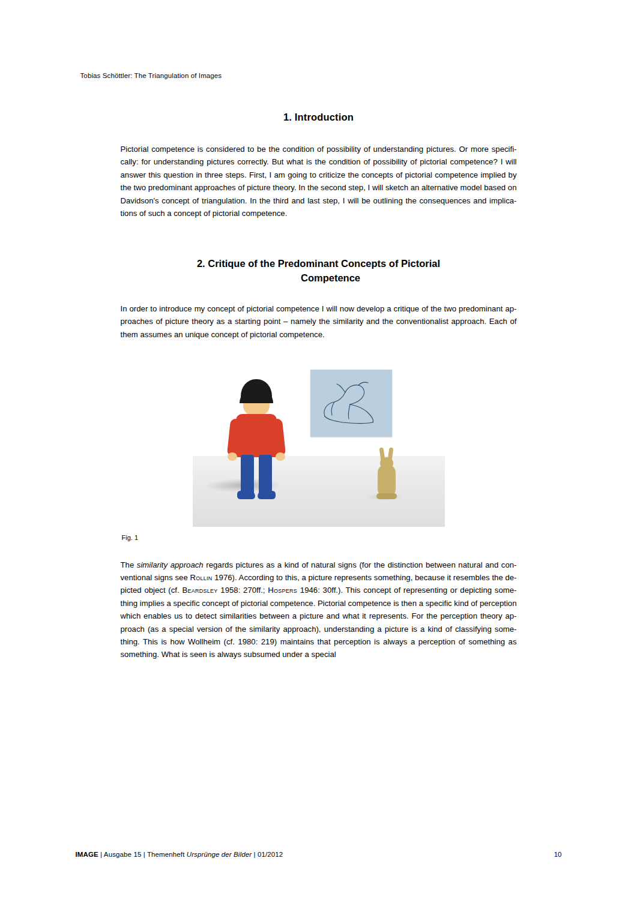Tobias Schöttler: The Triangulation of Images
1. Introduction
Pictorial competence is considered to be the condition of possibility of understanding pictures. Or more specifically: for understanding pictures correctly. But what is the condition of possibility of pictorial competence? I will answer this question in three steps. First, I am going to criticize the concepts of pictorial competence implied by the two predominant approaches of picture theory. In the second step, I will sketch an alternative model based on Davidson's concept of triangulation. In the third and last step, I will be outlining the consequences and implications of such a concept of pictorial competence.
2. Critique of the Predominant Concepts of PictorialCompetence
In order to introduce my concept of pictorial competence I will now develop a critique of the two predominant approaches of picture theory as a starting point – namely the similarity and the conventionalist approach. Each of them assumes an unique concept of pictorial competence.
Fig. 1
The similarity approach regards pictures as a kind of natural signs (for the distinction between natural and conventional signs see Rollin 1976). According to this, a picture represents something, because it resembles the depicted object (cf. Beardsley 1958: 270ff.; Hospers 1946: 30ff.). This concept of representing or depicting something implies a specific concept of pictorial competence. Pictorial competence is then a specific kind of perception which enables us to detect similarities between a picture and what it represents. For the perception theory approach (as a special version of the similarity approach), understanding a picture is a kind of classifying something. This is how Wollheim (cf. 1980: 219) maintains that perception is always a perception of something as something. What is seen is always subsumed under a special
IMAGE | Ausgabe 15 | Themenheft Ursprünge der Bilder | 01/2012
10